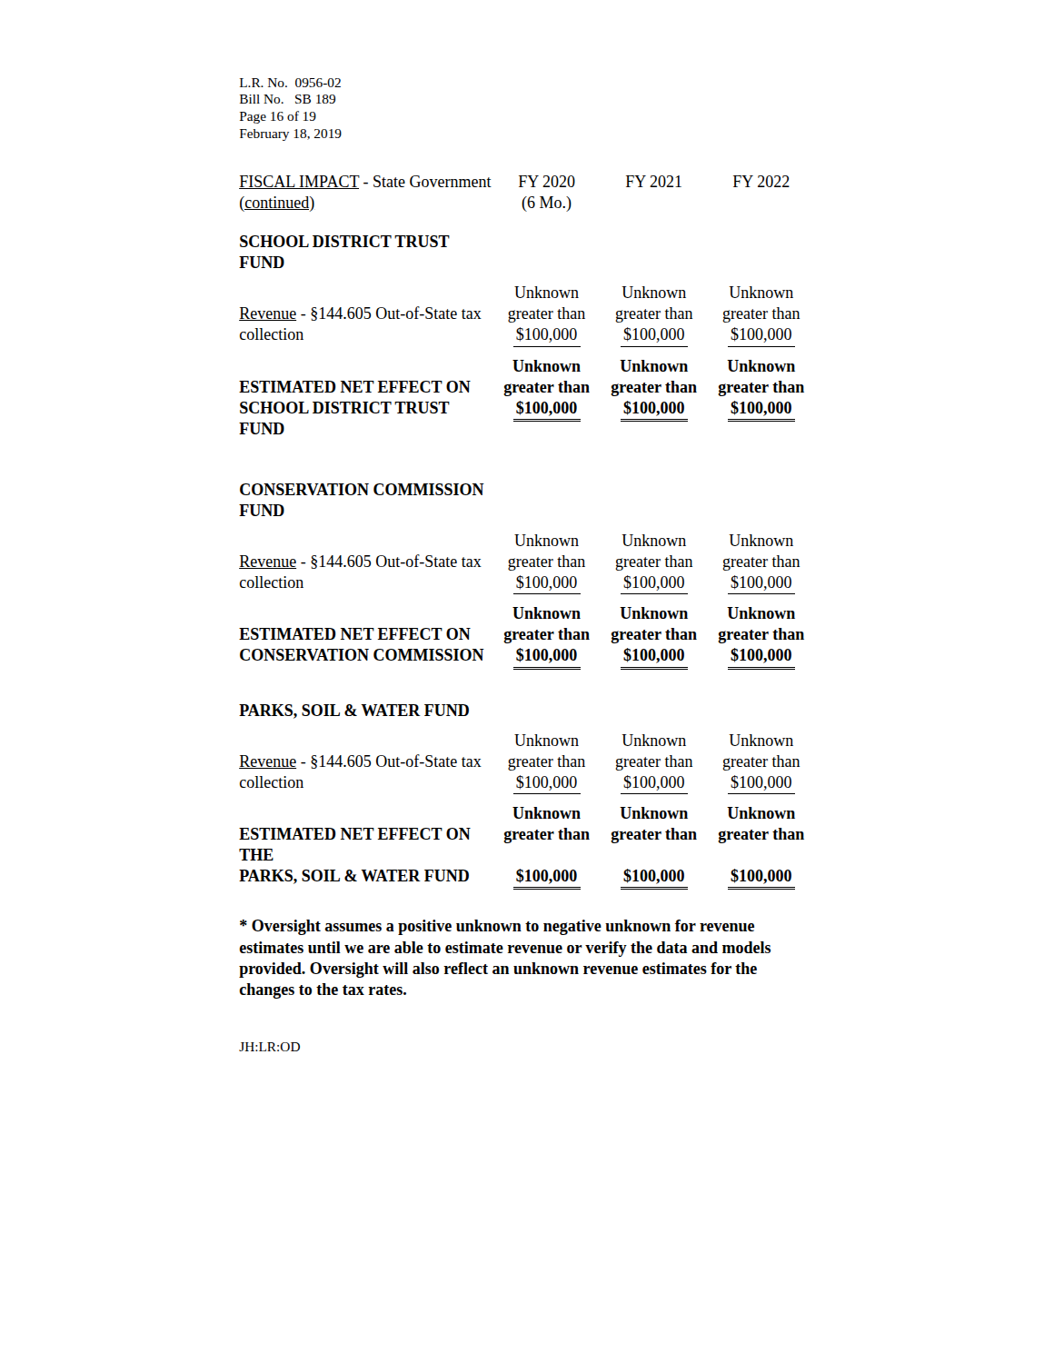L.R. No. 0956-02
Bill No. SB 189
Page 16 of 19
February 18, 2019
| FISCAL IMPACT - State Government | FY 2020 | FY 2021 | FY 2022 |
| (continued) | (6 Mo.) | | |
| SCHOOL DISTRICT TRUST FUND | | | |
| | Unknown | Unknown | Unknown |
| Revenue - §144.605 Out-of-State tax | greater than | greater than | greater than |
| collection | $100,000 | $100,000 | $100,000 |
| | Unknown | Unknown | Unknown |
| ESTIMATED NET EFFECT ON | greater than | greater than | greater than |
| SCHOOL DISTRICT TRUST FUND | $100,000 | $100,000 | $100,000 |
| CONSERVATION COMMISSION | | | |
| FUND | | | |
| | Unknown | Unknown | Unknown |
| Revenue - §144.605 Out-of-State tax | greater than | greater than | greater than |
| collection | $100,000 | $100,000 | $100,000 |
| | Unknown | Unknown | Unknown |
| ESTIMATED NET EFFECT ON | greater than | greater than | greater than |
| CONSERVATION COMMISSION | $100,000 | $100,000 | $100,000 |
| PARKS, SOIL & WATER FUND | | | |
| | Unknown | Unknown | Unknown |
| Revenue - §144.605 Out-of-State tax | greater than | greater than | greater than |
| collection | $100,000 | $100,000 | $100,000 |
| | Unknown | Unknown | Unknown |
| ESTIMATED NET EFFECT ON THE | greater than | greater than | greater than |
| PARKS, SOIL & WATER FUND | $100,000 | $100,000 | $100,000 |
* Oversight assumes a positive unknown to negative unknown for revenue estimates until we are able to estimate revenue or verify the data and models provided. Oversight will also reflect an unknown revenue estimates for the changes to the tax rates.
JH:LR:OD